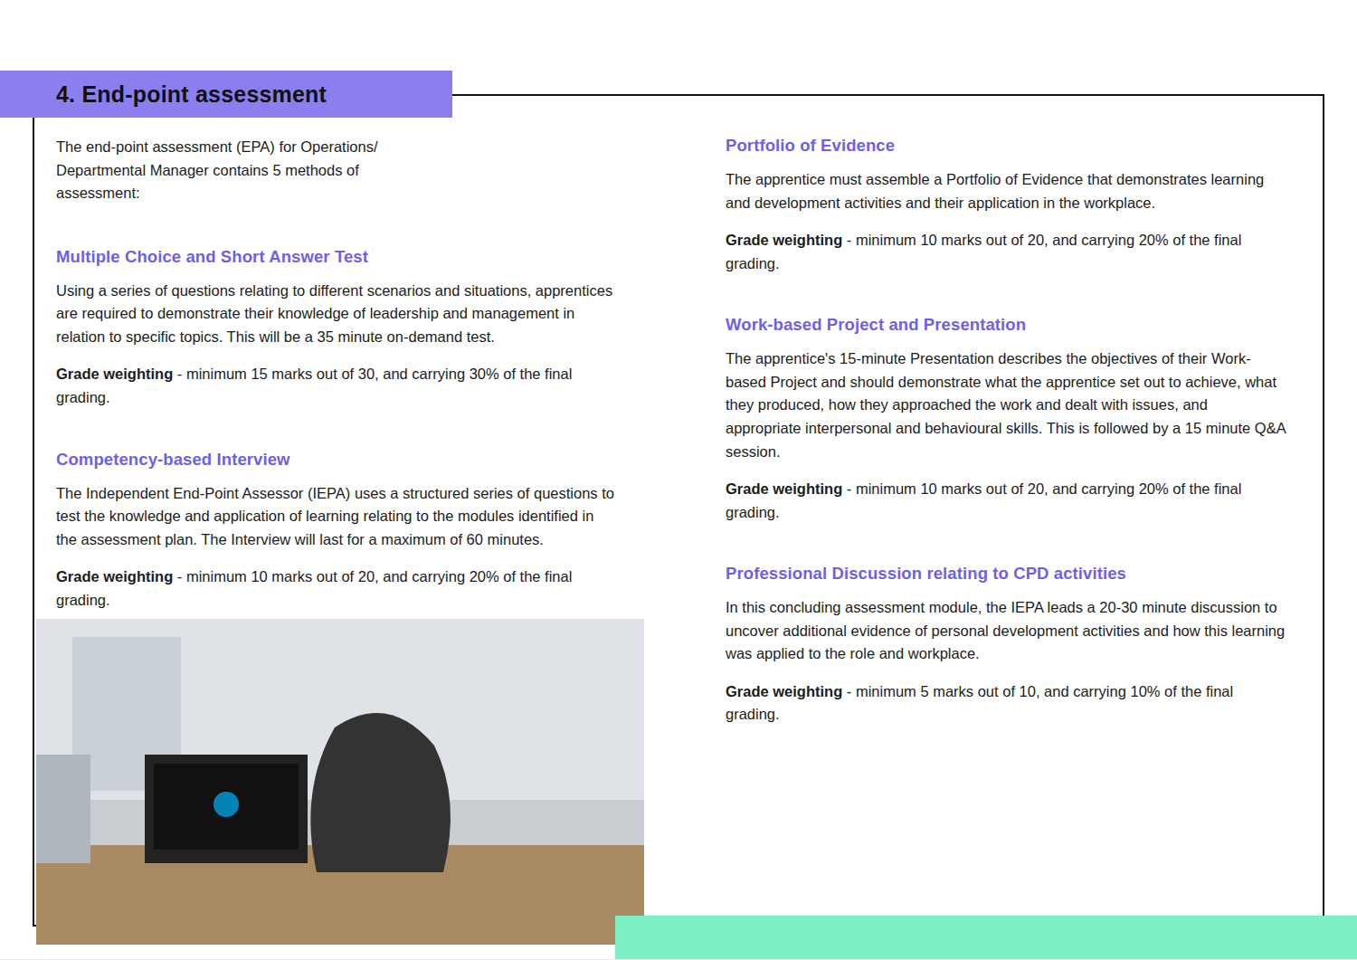4. End-point assessment
The end-point assessment (EPA) for Operations/
Departmental Manager contains 5 methods of
assessment:
Multiple Choice and Short Answer Test
Using a series of questions relating to different scenarios and situations, apprentices are required to demonstrate their knowledge of leadership and management in relation to specific topics. This will be a 35 minute on-demand test.
Grade weighting - minimum 15 marks out of 30, and carrying 30% of the final grading.
Competency-based Interview
The Independent End-Point Assessor (IEPA) uses a structured series of questions to test the knowledge and application of learning relating to the modules identified in the assessment plan. The Interview will last for a maximum of 60 minutes.
Grade weighting - minimum 10 marks out of 20, and carrying 20% of the final grading.
Portfolio of Evidence
The apprentice must assemble a Portfolio of Evidence that demonstrates learning and development activities and their application in the workplace.
Grade weighting - minimum 10 marks out of 20, and carrying 20% of the final grading.
Work-based Project and Presentation
The apprentice's 15-minute Presentation describes the objectives of their Work-based Project and should demonstrate what the apprentice set out to achieve, what they produced, how they approached the work and dealt with issues, and appropriate interpersonal and behavioural skills. This is followed by a 15 minute Q&A session.
Grade weighting - minimum 10 marks out of 20, and carrying 20% of the final grading.
Professional Discussion relating to CPD activities
In this concluding assessment module, the IEPA leads a 20-30 minute discussion to uncover additional evidence of personal development activities and how this learning was applied to the role and workplace.
Grade weighting - minimum 5 marks out of 10, and carrying 10% of the final grading.